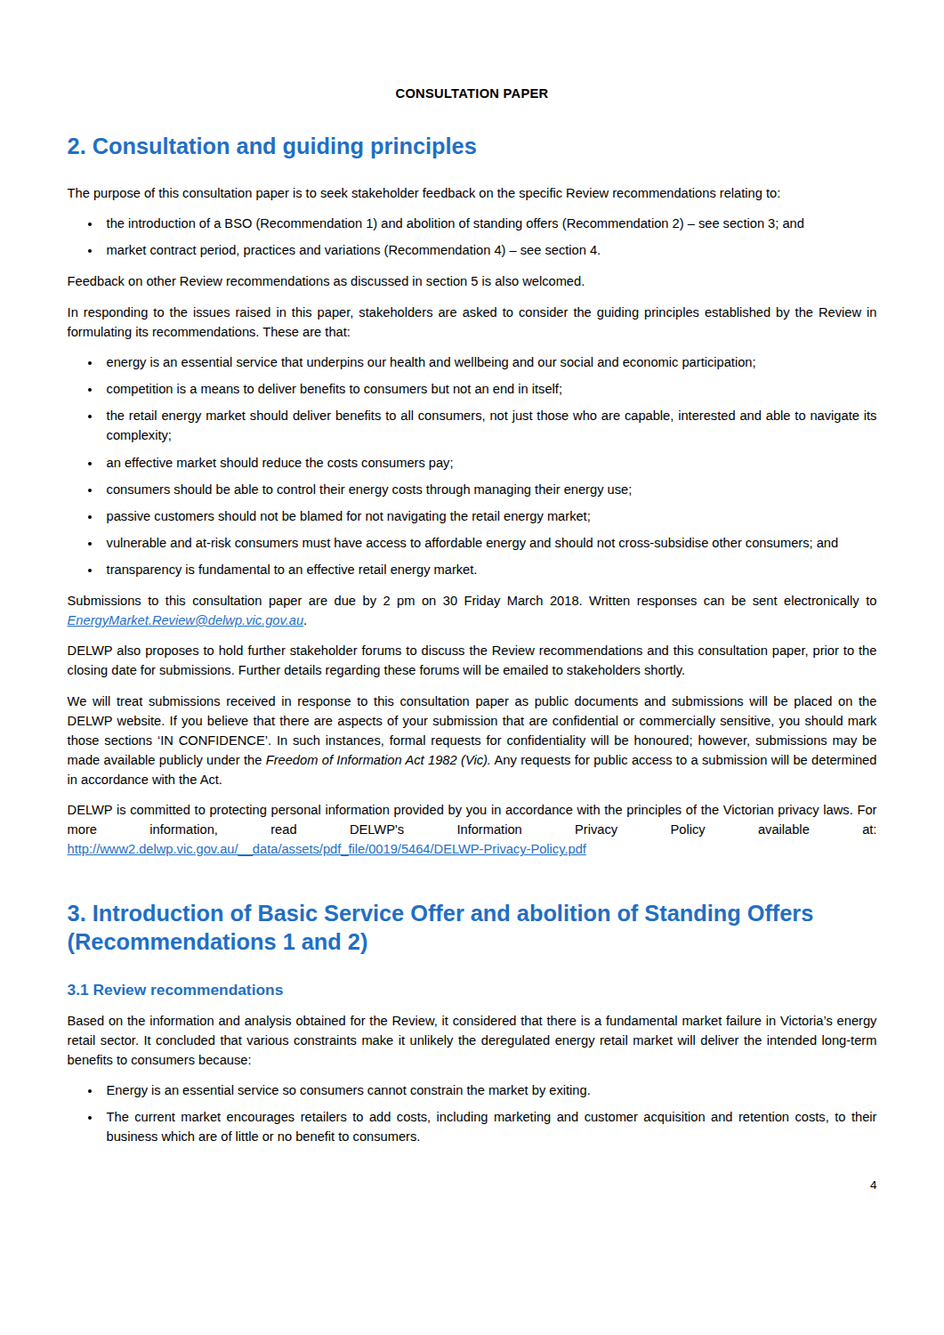CONSULTATION PAPER
2. Consultation and guiding principles
The purpose of this consultation paper is to seek stakeholder feedback on the specific Review recommendations relating to:
the introduction of a BSO (Recommendation 1) and abolition of standing offers (Recommendation 2) – see section 3; and
market contract period, practices and variations (Recommendation 4) – see section 4.
Feedback on other Review recommendations as discussed in section 5 is also welcomed.
In responding to the issues raised in this paper, stakeholders are asked to consider the guiding principles established by the Review in formulating its recommendations. These are that:
energy is an essential service that underpins our health and wellbeing and our social and economic participation;
competition is a means to deliver benefits to consumers but not an end in itself;
the retail energy market should deliver benefits to all consumers, not just those who are capable, interested and able to navigate its complexity;
an effective market should reduce the costs consumers pay;
consumers should be able to control their energy costs through managing their energy use;
passive customers should not be blamed for not navigating the retail energy market;
vulnerable and at-risk consumers must have access to affordable energy and should not cross-subsidise other consumers; and
transparency is fundamental to an effective retail energy market.
Submissions to this consultation paper are due by 2 pm on 30 Friday March 2018. Written responses can be sent electronically to EnergyMarket.Review@delwp.vic.gov.au.
DELWP also proposes to hold further stakeholder forums to discuss the Review recommendations and this consultation paper, prior to the closing date for submissions. Further details regarding these forums will be emailed to stakeholders shortly.
We will treat submissions received in response to this consultation paper as public documents and submissions will be placed on the DELWP website. If you believe that there are aspects of your submission that are confidential or commercially sensitive, you should mark those sections ‘IN CONFIDENCE’. In such instances, formal requests for confidentiality will be honoured; however, submissions may be made available publicly under the Freedom of Information Act 1982 (Vic). Any requests for public access to a submission will be determined in accordance with the Act.
DELWP is committed to protecting personal information provided by you in accordance with the principles of the Victorian privacy laws. For more information, read DELWP's Information Privacy Policy available at: http://www2.delwp.vic.gov.au/__data/assets/pdf_file/0019/5464/DELWP-Privacy-Policy.pdf
3. Introduction of Basic Service Offer and abolition of Standing Offers (Recommendations 1 and 2)
3.1 Review recommendations
Based on the information and analysis obtained for the Review, it considered that there is a fundamental market failure in Victoria’s energy retail sector. It concluded that various constraints make it unlikely the deregulated energy retail market will deliver the intended long-term benefits to consumers because:
Energy is an essential service so consumers cannot constrain the market by exiting.
The current market encourages retailers to add costs, including marketing and customer acquisition and retention costs, to their business which are of little or no benefit to consumers.
4